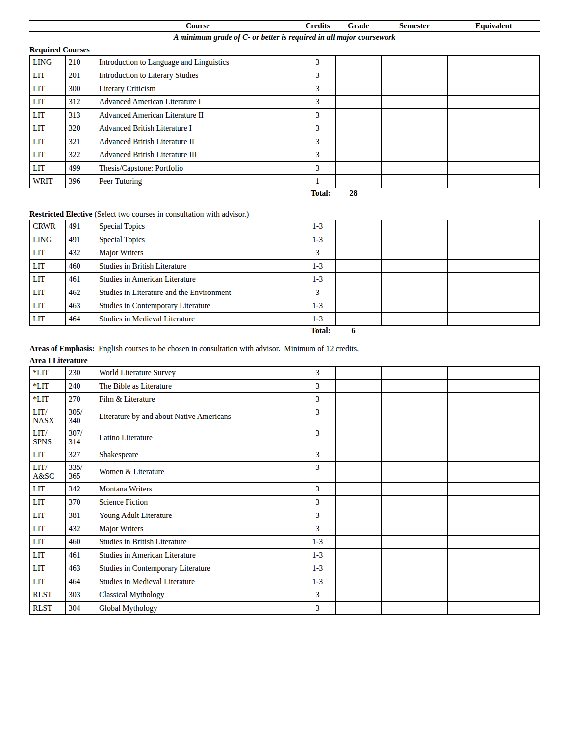| | | Course | Credits | Grade | Semester | Equivalent |
A minimum grade of C- or better is required in all major coursework
Required Courses
| LING | 210 | Introduction to Language and Linguistics | 3 | | | |
| LIT | 201 | Introduction to Literary Studies | 3 | | | |
| LIT | 300 | Literary Criticism | 3 | | | |
| LIT | 312 | Advanced American Literature I | 3 | | | |
| LIT | 313 | Advanced American Literature II | 3 | | | |
| LIT | 320 | Advanced British Literature I | 3 | | | |
| LIT | 321 | Advanced British Literature II | 3 | | | |
| LIT | 322 | Advanced British Literature III | 3 | | | |
| LIT | 499 | Thesis/Capstone: Portfolio | 3 | | | |
| WRIT | 396 | Peer Tutoring | 1 | | | |
| | Total: | 28 | |
Restricted Elective (Select two courses in consultation with advisor.)
| CRWR | 491 | Special Topics | 1-3 | | | |
| LING | 491 | Special Topics | 1-3 | | | |
| LIT | 432 | Major Writers | 3 | | | |
| LIT | 460 | Studies in British Literature | 1-3 | | | |
| LIT | 461 | Studies in American Literature | 1-3 | | | |
| LIT | 462 | Studies in Literature and the Environment | 3 | | | |
| LIT | 463 | Studies in Contemporary Literature | 1-3 | | | |
| LIT | 464 | Studies in Medieval Literature | 1-3 | | | |
| | Total: | 6 | |
Areas of Emphasis: English courses to be chosen in consultation with advisor. Minimum of 12 credits.
Area I Literature
| *LIT | 230 | World Literature Survey | 3 | | | |
| *LIT | 240 | The Bible as Literature | 3 | | | |
| *LIT | 270 | Film & Literature | 3 | | | |
| LIT/ NASX | 305/ 340 | Literature by and about Native Americans | 3 | | | |
| LIT/ SPNS | 307/ 314 | Latino Literature | 3 | | | |
| LIT | 327 | Shakespeare | 3 | | | |
| LIT/ A&SC | 335/ 365 | Women & Literature | 3 | | | |
| LIT | 342 | Montana Writers | 3 | | | |
| LIT | 370 | Science Fiction | 3 | | | |
| LIT | 381 | Young Adult Literature | 3 | | | |
| LIT | 432 | Major Writers | 3 | | | |
| LIT | 460 | Studies in British Literature | 1-3 | | | |
| LIT | 461 | Studies in American Literature | 1-3 | | | |
| LIT | 463 | Studies in Contemporary Literature | 1-3 | | | |
| LIT | 464 | Studies in Medieval Literature | 1-3 | | | |
| RLST | 303 | Classical Mythology | 3 | | | |
| RLST | 304 | Global Mythology | 3 | | | |